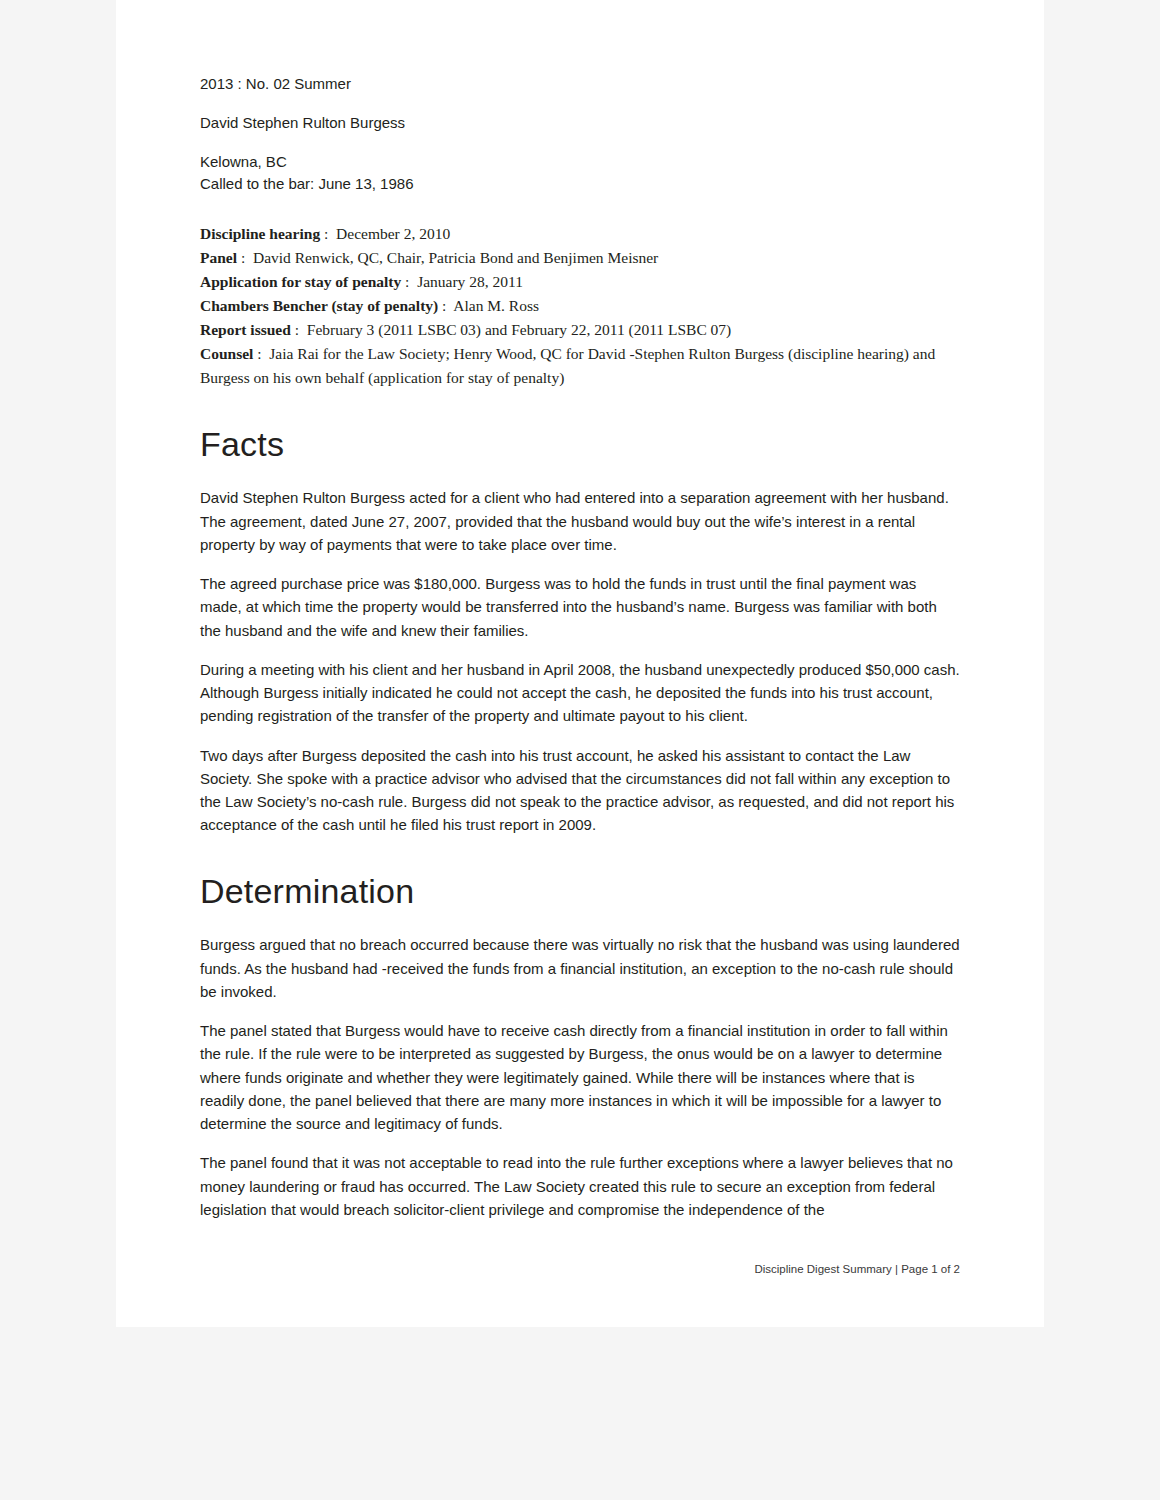2013 : No. 02 Summer
David Stephen Rulton Burgess
Kelowna, BC
Called to the bar: June 13, 1986
Discipline hearing : December 2, 2010
Panel : David Renwick, QC, Chair, Patricia Bond and Benjimen Meisner
Application for stay of penalty : January 28, 2011
Chambers Bencher (stay of penalty) : Alan M. Ross
Report issued : February 3 (2011 LSBC 03) and February 22, 2011 (2011 LSBC 07)
Counsel : Jaia Rai for the Law Society; Henry Wood, QC for David -Stephen Rulton Burgess (discipline hearing) and Burgess on his own behalf (application for stay of penalty)
Facts
David Stephen Rulton Burgess acted for a client who had entered into a separation agreement with her husband. The agreement, dated June 27, 2007, provided that the husband would buy out the wife’s interest in a rental property by way of payments that were to take place over time.
The agreed purchase price was $180,000. Burgess was to hold the funds in trust until the final payment was made, at which time the property would be transferred into the husband’s name. Burgess was familiar with both the husband and the wife and knew their families.
During a meeting with his client and her husband in April 2008, the husband unexpectedly produced $50,000 cash. Although Burgess initially indicated he could not accept the cash, he deposited the funds into his trust account, pending registration of the transfer of the property and ultimate payout to his client.
Two days after Burgess deposited the cash into his trust account, he asked his assistant to contact the Law Society. She spoke with a practice advisor who advised that the circumstances did not fall within any exception to the Law Society’s no-cash rule. Burgess did not speak to the practice advisor, as requested, and did not report his acceptance of the cash until he filed his trust report in 2009.
Determination
Burgess argued that no breach occurred because there was virtually no risk that the husband was using laundered funds. As the husband had -received the funds from a financial institution, an exception to the no-cash rule should be invoked.
The panel stated that Burgess would have to receive cash directly from a financial institution in order to fall within the rule. If the rule were to be interpreted as suggested by Burgess, the onus would be on a lawyer to determine where funds originate and whether they were legitimately gained. While there will be instances where that is readily done, the panel believed that there are many more instances in which it will be impossible for a lawyer to determine the source and legitimacy of funds.
The panel found that it was not acceptable to read into the rule further exceptions where a lawyer believes that no money laundering or fraud has occurred. The Law Society created this rule to secure an exception from federal legislation that would breach solicitor-client privilege and compromise the independence of the
Discipline Digest Summary | Page 1 of 2